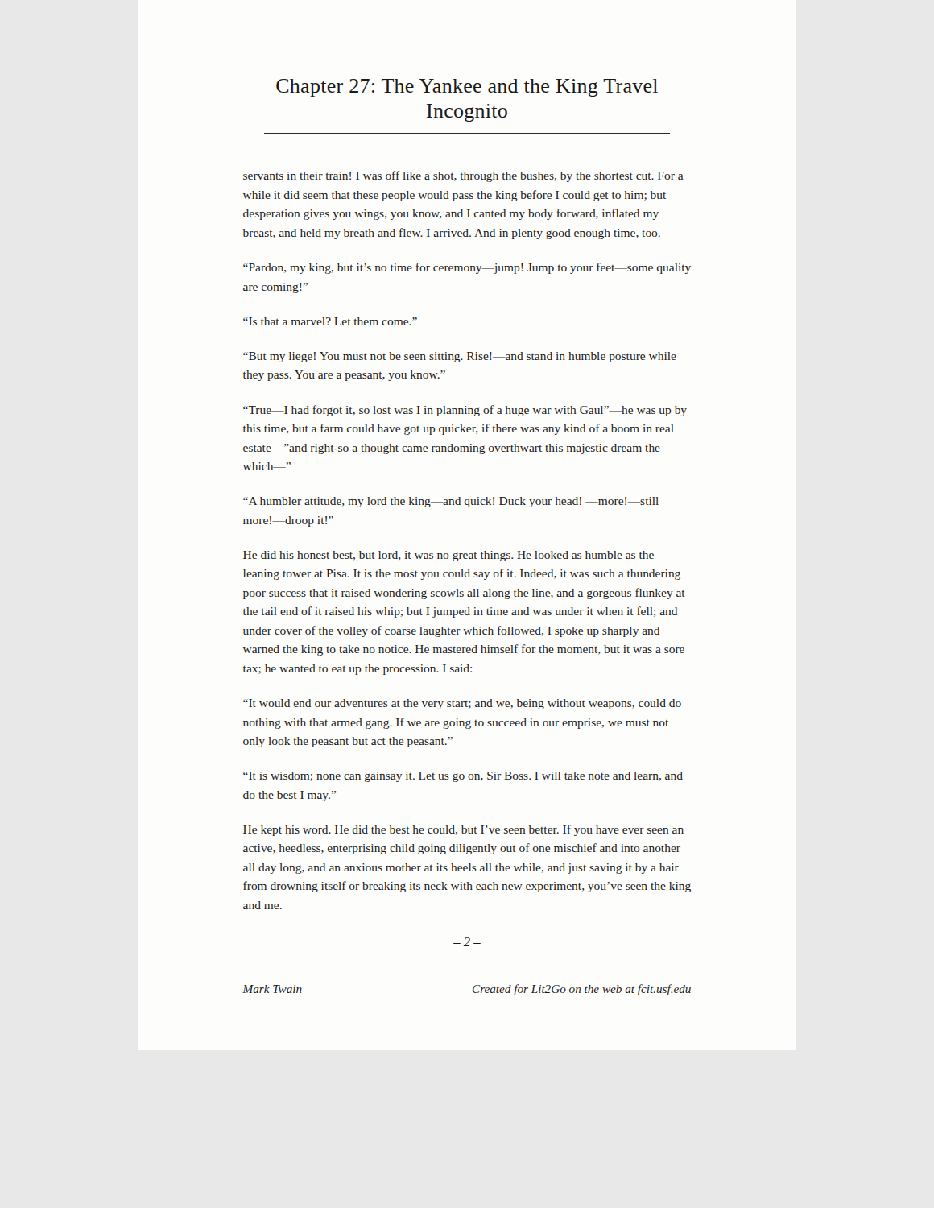Chapter 27: The Yankee and the King Travel Incognito
servants in their train! I was off like a shot, through the bushes, by the shortest cut. For a while it did seem that these people would pass the king before I could get to him; but desperation gives you wings, you know, and I canted my body forward, inflated my breast, and held my breath and flew. I arrived. And in plenty good enough time, too.
“Pardon, my king, but it’s no time for ceremony—jump! Jump to your feet—some quality are coming!”
“Is that a marvel? Let them come.”
“But my liege! You must not be seen sitting. Rise!—and stand in humble posture while they pass. You are a peasant, you know.”
“True—I had forgot it, so lost was I in planning of a huge war with Gaul”—he was up by this time, but a farm could have got up quicker, if there was any kind of a boom in real estate—”and right-so a thought came randoming overthwart this majestic dream the which—”
“A humbler attitude, my lord the king—and quick! Duck your head! —more!—still more!—droop it!”
He did his honest best, but lord, it was no great things. He looked as humble as the leaning tower at Pisa. It is the most you could say of it. Indeed, it was such a thundering poor success that it raised wondering scowls all along the line, and a gorgeous flunkey at the tail end of it raised his whip; but I jumped in time and was under it when it fell; and under cover of the volley of coarse laughter which followed, I spoke up sharply and warned the king to take no notice. He mastered himself for the moment, but it was a sore tax; he wanted to eat up the procession. I said:
“It would end our adventures at the very start; and we, being without weapons, could do nothing with that armed gang. If we are going to succeed in our emprise, we must not only look the peasant but act the peasant.”
“It is wisdom; none can gainsay it. Let us go on, Sir Boss. I will take note and learn, and do the best I may.”
He kept his word. He did the best he could, but I’ve seen better. If you have ever seen an active, heedless, enterprising child going diligently out of one mischief and into another all day long, and an anxious mother at its heels all the while, and just saving it by a hair from drowning itself or breaking its neck with each new experiment, you’ve seen the king and me.
– 2 –
Mark Twain Created for Lit2Go on the web at fcit.usf.edu